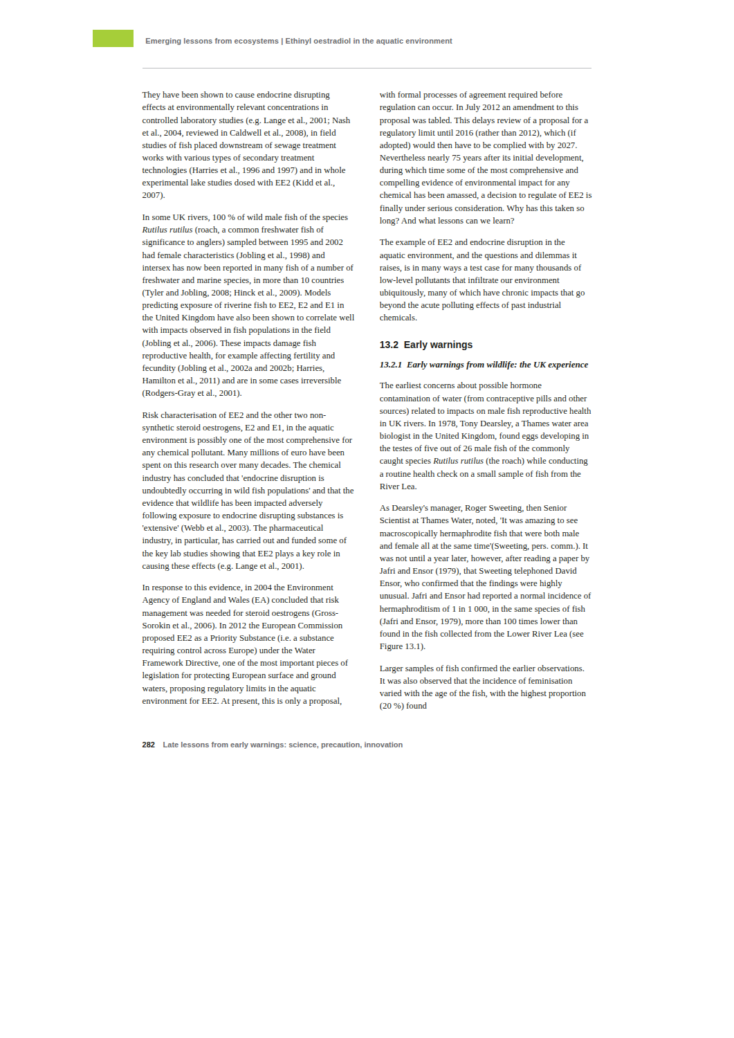Emerging lessons from ecosystems | Ethinyl oestradiol in the aquatic environment
They have been shown to cause endocrine disrupting effects at environmentally relevant concentrations in controlled laboratory studies (e.g. Lange et al., 2001; Nash et al., 2004, reviewed in Caldwell et al., 2008), in field studies of fish placed downstream of sewage treatment works with various types of secondary treatment technologies (Harries et al., 1996 and 1997) and in whole experimental lake studies dosed with EE2 (Kidd et al., 2007).
In some UK rivers, 100 % of wild male fish of the species Rutilus rutilus (roach, a common freshwater fish of significance to anglers) sampled between 1995 and 2002 had female characteristics (Jobling et al., 1998) and intersex has now been reported in many fish of a number of freshwater and marine species, in more than 10 countries (Tyler and Jobling, 2008; Hinck et al., 2009). Models predicting exposure of riverine fish to EE2, E2 and E1 in the United Kingdom have also been shown to correlate well with impacts observed in fish populations in the field (Jobling et al., 2006). These impacts damage fish reproductive health, for example affecting fertility and fecundity (Jobling et al., 2002a and 2002b; Harries, Hamilton et al., 2011) and are in some cases irreversible (Rodgers-Gray et al., 2001).
Risk characterisation of EE2 and the other two non-synthetic steroid oestrogens, E2 and E1, in the aquatic environment is possibly one of the most comprehensive for any chemical pollutant. Many millions of euro have been spent on this research over many decades. The chemical industry has concluded that 'endocrine disruption is undoubtedly occurring in wild fish populations' and that the evidence that wildlife has been impacted adversely following exposure to endocrine disrupting substances is 'extensive' (Webb et al., 2003). The pharmaceutical industry, in particular, has carried out and funded some of the key lab studies showing that EE2 plays a key role in causing these effects (e.g. Lange et al., 2001).
In response to this evidence, in 2004 the Environment Agency of England and Wales (EA) concluded that risk management was needed for steroid oestrogens (Gross-Sorokin et al., 2006). In 2012 the European Commission proposed EE2 as a Priority Substance (i.e. a substance requiring control across Europe) under the Water Framework Directive, one of the most important pieces of legislation for protecting European surface and ground waters, proposing regulatory limits in the aquatic environment for EE2. At present, this is only a proposal, with formal processes of agreement required before regulation can occur. In July 2012 an amendment to this proposal was tabled. This delays review of a proposal for a regulatory limit until 2016 (rather than 2012), which (if adopted) would then have to be complied with by 2027. Nevertheless nearly 75 years after its initial development, during which time some of the most comprehensive and compelling evidence of environmental impact for any chemical has been amassed, a decision to regulate of EE2 is finally under serious consideration. Why has this taken so long? And what lessons can we learn?
The example of EE2 and endocrine disruption in the aquatic environment, and the questions and dilemmas it raises, is in many ways a test case for many thousands of low-level pollutants that infiltrate our environment ubiquitously, many of which have chronic impacts that go beyond the acute polluting effects of past industrial chemicals.
13.2 Early warnings
13.2.1 Early warnings from wildlife: the UK experience
The earliest concerns about possible hormone contamination of water (from contraceptive pills and other sources) related to impacts on male fish reproductive health in UK rivers. In 1978, Tony Dearsley, a Thames water area biologist in the United Kingdom, found eggs developing in the testes of five out of 26 male fish of the commonly caught species Rutilus rutilus (the roach) while conducting a routine health check on a small sample of fish from the River Lea.
As Dearsley's manager, Roger Sweeting, then Senior Scientist at Thames Water, noted, 'It was amazing to see macroscopically hermaphrodite fish that were both male and female all at the same time'(Sweeting, pers. comm.). It was not until a year later, however, after reading a paper by Jafri and Ensor (1979), that Sweeting telephoned David Ensor, who confirmed that the findings were highly unusual. Jafri and Ensor had reported a normal incidence of hermaphroditism of 1 in 1 000, in the same species of fish (Jafri and Ensor, 1979), more than 100 times lower than found in the fish collected from the Lower River Lea (see Figure 13.1).
Larger samples of fish confirmed the earlier observations. It was also observed that the incidence of feminisation varied with the age of the fish, with the highest proportion (20 %) found
282 Late lessons from early warnings: science, precaution, innovation